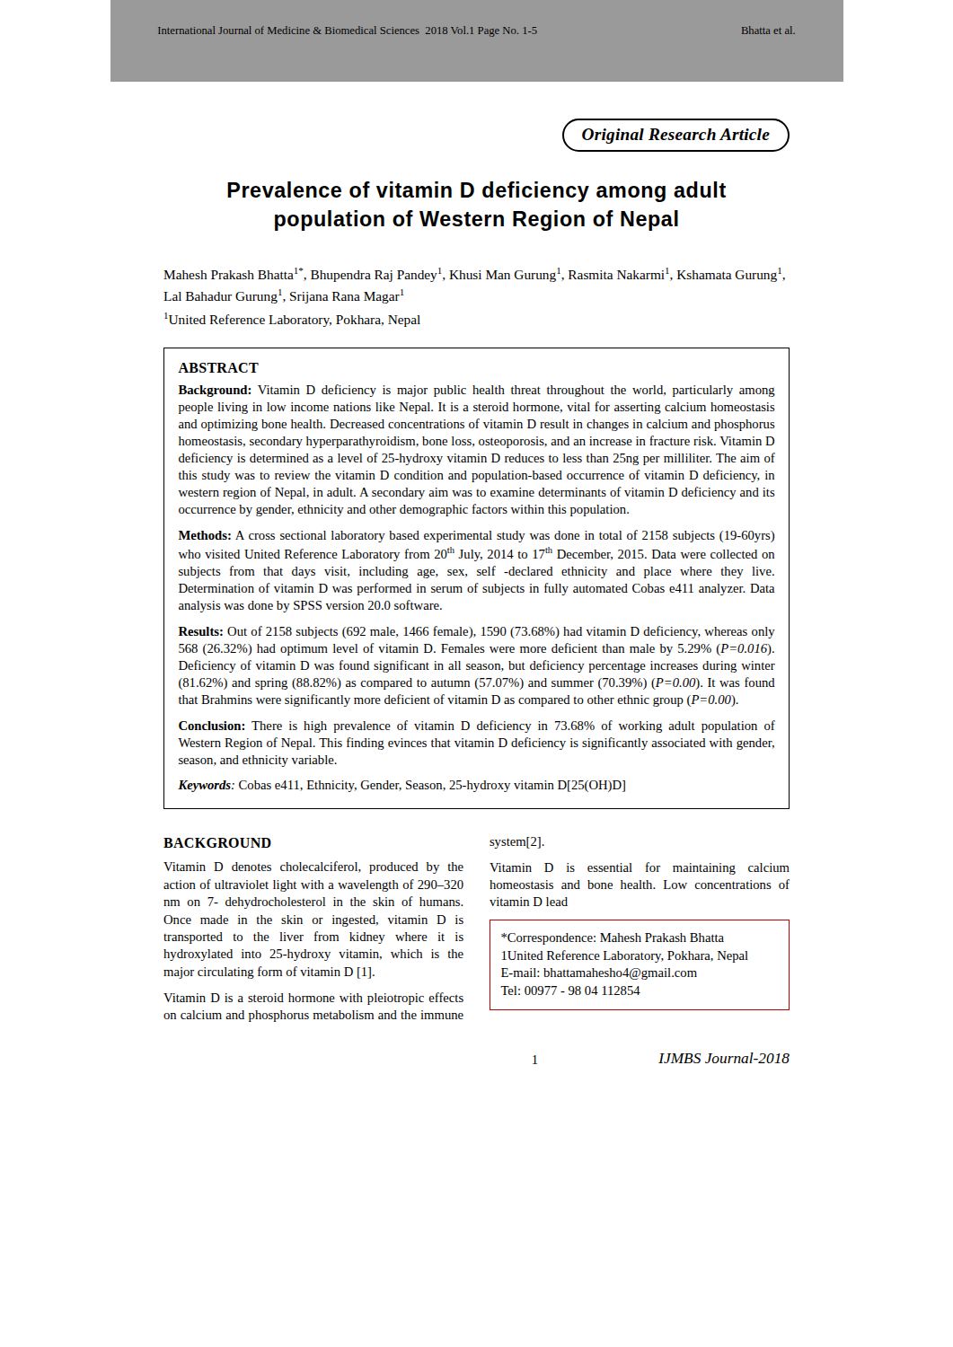International Journal of Medicine & Biomedical Sciences 2018 Vol.1 Page No. 1-5 Bhatta et al.
Original Research Article
Prevalence of vitamin D deficiency among adult population of Western Region of Nepal
Mahesh Prakash Bhatta1*, Bhupendra Raj Pandey1, Khusi Man Gurung1, Rasmita Nakarmi1, Kshamata Gurung1, Lal Bahadur Gurung1, Srijana Rana Magar1
1United Reference Laboratory, Pokhara, Nepal
ABSTRACT
Background: Vitamin D deficiency is major public health threat throughout the world, particularly among people living in low income nations like Nepal. It is a steroid hormone, vital for asserting calcium homeostasis and optimizing bone health. Decreased concentrations of vitamin D result in changes in calcium and phosphorus homeostasis, secondary hyperparathyroidism, bone loss, osteoporosis, and an increase in fracture risk. Vitamin D deficiency is determined as a level of 25-hydroxy vitamin D reduces to less than 25ng per milliliter. The aim of this study was to review the vitamin D condition and population-based occurrence of vitamin D deficiency, in western region of Nepal, in adult. A secondary aim was to examine determinants of vitamin D deficiency and its occurrence by gender, ethnicity and other demographic factors within this population.
Methods: A cross sectional laboratory based experimental study was done in total of 2158 subjects (19-60yrs) who visited United Reference Laboratory from 20th July, 2014 to 17th December, 2015. Data were collected on subjects from that days visit, including age, sex, self -declared ethnicity and place where they live. Determination of vitamin D was performed in serum of subjects in fully automated Cobas e411 analyzer. Data analysis was done by SPSS version 20.0 software.
Results: Out of 2158 subjects (692 male, 1466 female), 1590 (73.68%) had vitamin D deficiency, whereas only 568 (26.32%) had optimum level of vitamin D. Females were more deficient than male by 5.29% (P=0.016). Deficiency of vitamin D was found significant in all season, but deficiency percentage increases during winter (81.62%) and spring (88.82%) as compared to autumn (57.07%) and summer (70.39%) (P=0.00). It was found that Brahmins were significantly more deficient of vitamin D as compared to other ethnic group (P=0.00).
Conclusion: There is high prevalence of vitamin D deficiency in 73.68% of working adult population of Western Region of Nepal. This finding evinces that vitamin D deficiency is significantly associated with gender, season, and ethnicity variable.
Keywords: Cobas e411, Ethnicity, Gender, Season, 25-hydroxy vitamin D[25(OH)D]
BACKGROUND
Vitamin D denotes cholecalciferol, produced by the action of ultraviolet light with a wavelength of 290–320 nm on 7- dehydrocholesterol in the skin of humans. Once made in the skin or ingested, vitamin D is transported to the liver from kidney where it is hydroxylated into 25-hydroxy vitamin, which is the major circulating form of vitamin D [1].
Vitamin D is a steroid hormone with pleiotropic effects on calcium and phosphorus metabolism and the immune system[2].
Vitamin D is essential for maintaining calcium homeostasis and bone health. Low concentrations of vitamin D lead
*Correspondence: Mahesh Prakash Bhatta
1United Reference Laboratory, Pokhara, Nepal
E-mail: bhattamahesho4@gmail.com
Tel: 00977 - 98 04 112854
1
IJMBS Journal-2018